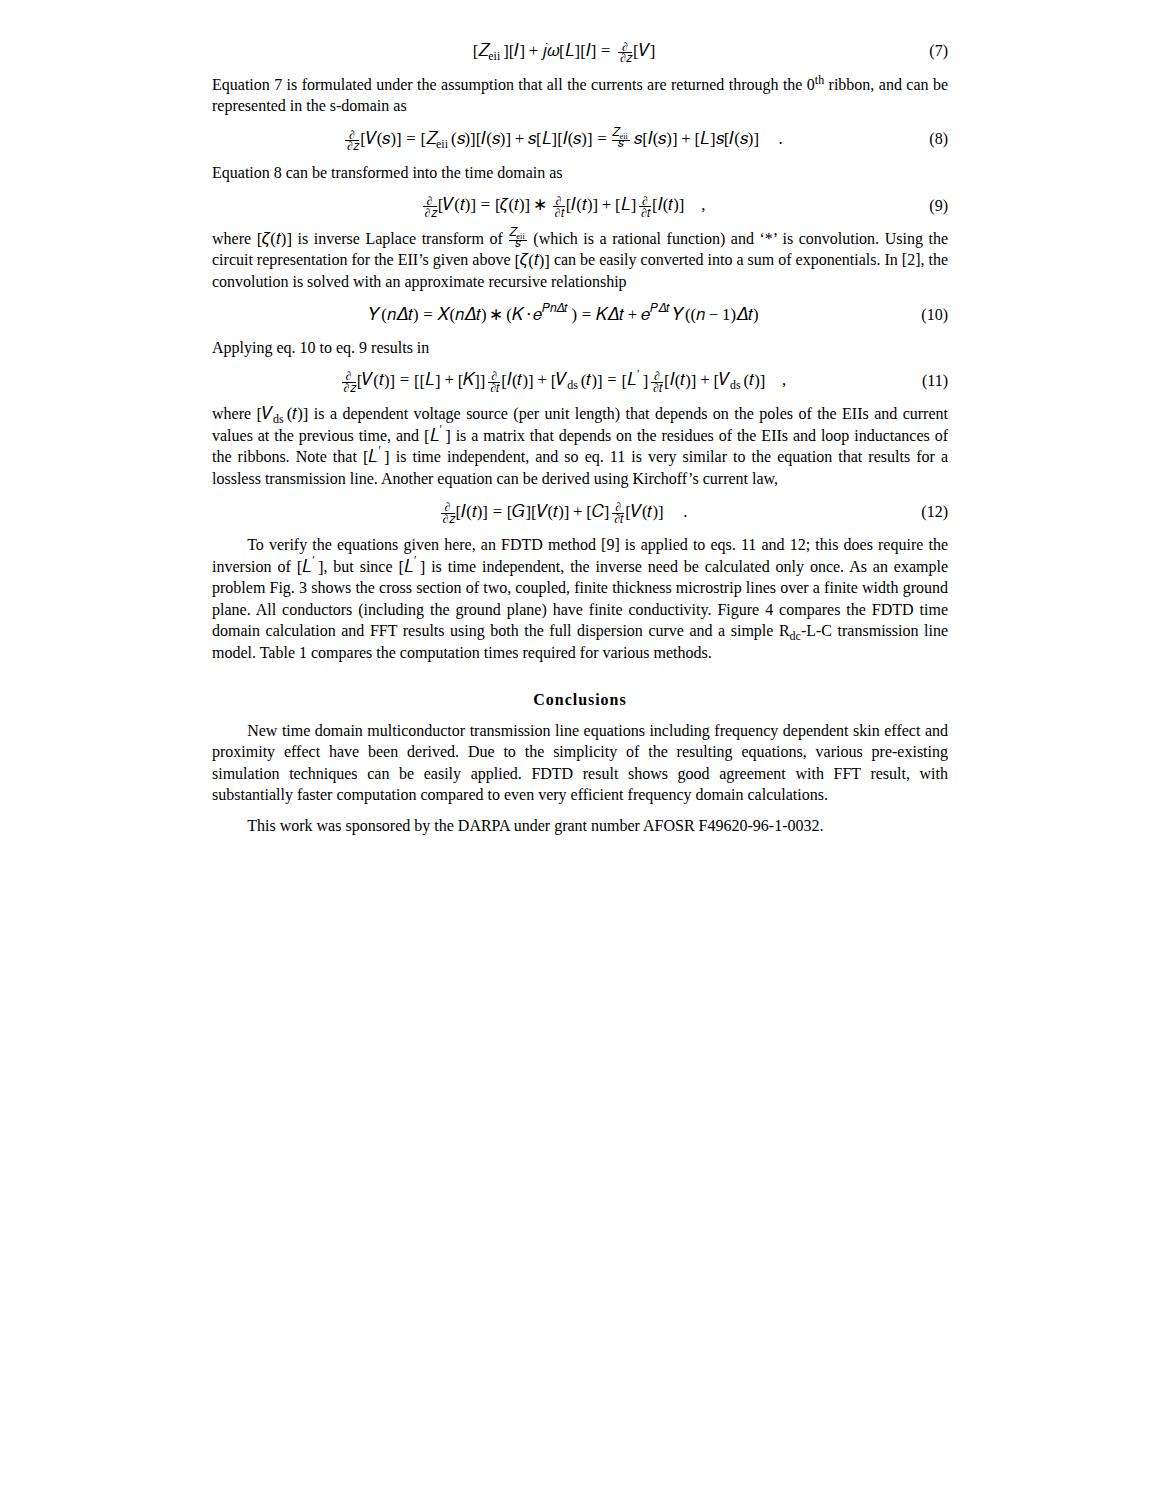[Zeii] [I] + jω [L] [I] = ∂∂z [V]
(7)
Equation 7 is formulated under the assumption that all the currents are returned through the 0th ribbon, and can be represented in the s-domain as
∂∂z [V(s)] = [Zeii(s)] [I(s)] + s[L] [I(s)] = Zeiis s[I(s)] + [L]s [I(s)] .
(8)
Equation 8 can be transformed into the time domain as
∂∂z [V(t)] = [ζ(t)] ∗ ∂∂t [I(t)] + [L] ∂∂t [I(t)] ,
(9)
where [ζ(t)] is inverse Laplace transform of Zeiis (which is a rational function) and ‘*’ is convolution. Using the circuit representation for the EII’s given above [ζ(t)] can be easily converted into a sum of exponentials. In [2], the convolution is solved with an approximate recursive relationship
Y(nΔt) = X(nΔt) ∗ (K⋅ePnΔt) = KΔt + ePΔt Y((n−1)Δt)
(10)
Applying eq. 10 to eq. 9 results in
∂∂z [V(t)] = [[L]+[K]] ∂∂t [I(t)] + [Vds(t)] = [L′] ∂∂t [I(t)] + [Vds(t)] ,
(11)
where [Vds(t)] is a dependent voltage source (per unit length) that depends on the poles of the EIIs and current values at the previous time, and [L′] is a matrix that depends on the residues of the EIIs and loop inductances of the ribbons. Note that [L′] is time independent, and so eq. 11 is very similar to the equation that results for a lossless transmission line. Another equation can be derived using Kirchoff’s current law,
∂∂z [I(t)] = [G] [V(t)] + [C] ∂∂t [V(t)] .
(12)
To verify the equations given here, an FDTD method [9] is applied to eqs. 11 and 12; this does require the inversion of [L′], but since [L′] is time independent, the inverse need be calculated only once. As an example problem Fig. 3 shows the cross section of two, coupled, finite thickness microstrip lines over a finite width ground plane. All conductors (including the ground plane) have finite conductivity. Figure 4 compares the FDTD time domain calculation and FFT results using both the full dispersion curve and a simple Rdc-L-C transmission line model. Table 1 compares the computation times required for various methods.
Conclusions
New time domain multiconductor transmission line equations including frequency dependent skin effect and proximity effect have been derived. Due to the simplicity of the resulting equations, various pre-existing simulation techniques can be easily applied. FDTD result shows good agreement with FFT result, with substantially faster computation compared to even very efficient frequency domain calculations.
This work was sponsored by the DARPA under grant number AFOSR F49620-96-1-0032.